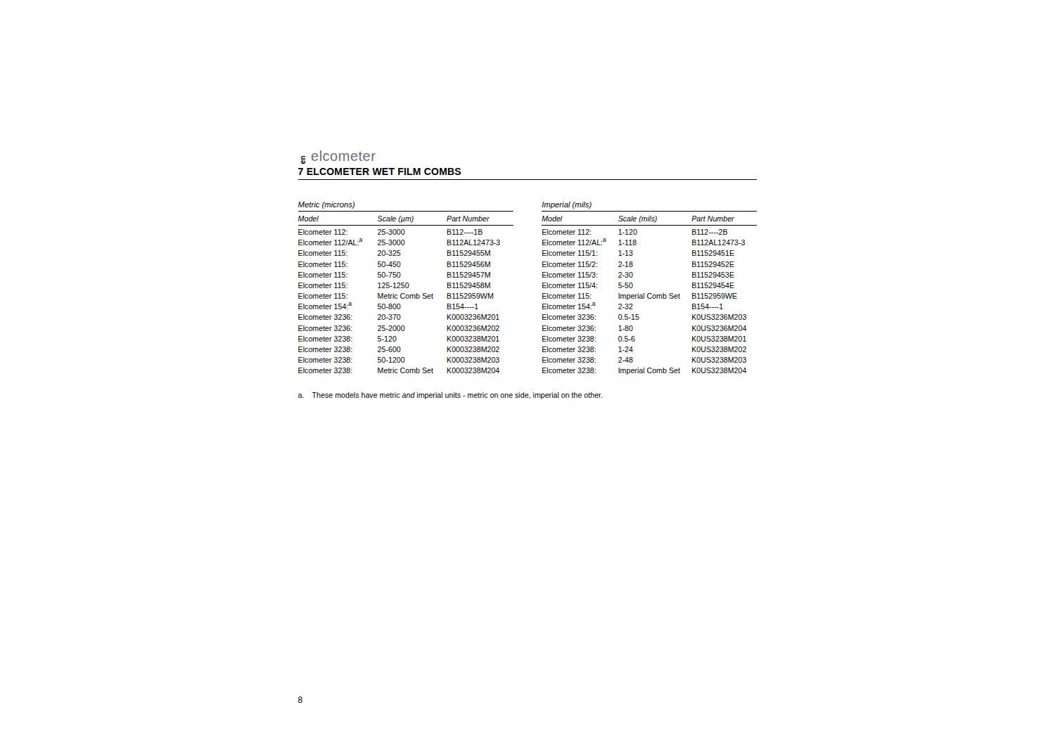en elcometer
7 ELCOMETER WET FILM COMBS
Metric (microns)
| Model | Scale (µm) | Part Number |
| --- | --- | --- |
| Elcometer 112: | 25-3000 | B112----1B |
| Elcometer 112/AL: a | 25-3000 | B112AL12473-3 |
| Elcometer 115: | 20-325 | B11529455M |
| Elcometer 115: | 50-450 | B11529456M |
| Elcometer 115: | 50-750 | B11529457M |
| Elcometer 115: | 125-1250 | B11529458M |
| Elcometer 115: | Metric Comb Set | B1152959WM |
| Elcometer 154: a | 50-800 | B154----1 |
| Elcometer 3236: | 20-370 | K0003236M201 |
| Elcometer 3236: | 25-2000 | K0003236M202 |
| Elcometer 3238: | 5-120 | K0003238M201 |
| Elcometer 3238: | 25-600 | K0003238M202 |
| Elcometer 3238: | 50-1200 | K0003238M203 |
| Elcometer 3238: | Metric Comb Set | K0003238M204 |
Imperial (mils)
| Model | Scale (mils) | Part Number |
| --- | --- | --- |
| Elcometer 112: | 1-120 | B112----2B |
| Elcometer 112/AL: a | 1-118 | B112AL12473-3 |
| Elcometer 115/1: | 1-13 | B11529451E |
| Elcometer 115/2: | 2-18 | B11529452E |
| Elcometer 115/3: | 2-30 | B11529453E |
| Elcometer 115/4: | 5-50 | B11529454E |
| Elcometer 115: | Imperial Comb Set | B1152959WE |
| Elcometer 154: a | 2-32 | B154----1 |
| Elcometer 3236: | 0.5-15 | K0US3236M203 |
| Elcometer 3236: | 1-80 | K0US3236M204 |
| Elcometer 3238: | 0.5-6 | K0US3238M201 |
| Elcometer 3238: | 1-24 | K0US3238M202 |
| Elcometer 3238: | 2-48 | K0US3238M203 |
| Elcometer 3238: | Imperial Comb Set | K0US3238M204 |
a. These models have metric and imperial units - metric on one side, imperial on the other.
8